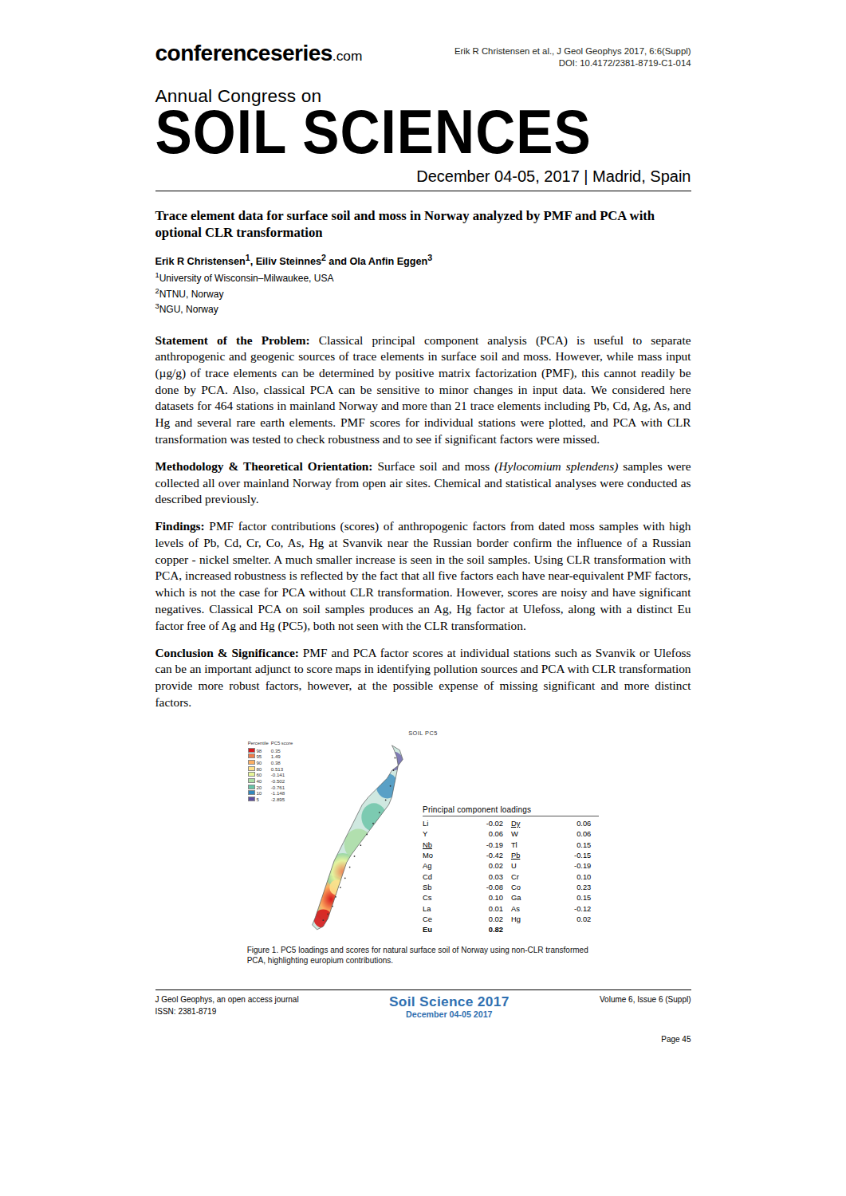conferenceseries.com
Erik R Christensen et al., J Geol Geophys 2017, 6:6(Suppl)
DOI: 10.4172/2381-8719-C1-014
Annual Congress on
SOIL SCIENCES
December 04-05, 2017 | Madrid, Spain
Trace element data for surface soil and moss in Norway analyzed by PMF and PCA with optional CLR transformation
Erik R Christensen1, Eiliv Steinnes2 and Ola Anfin Eggen3
1University of Wisconsin–Milwaukee, USA
2NTNU, Norway
3NGU, Norway
Statement of the Problem: Classical principal component analysis (PCA) is useful to separate anthropogenic and geogenic sources of trace elements in surface soil and moss. However, while mass input (µg/g) of trace elements can be determined by positive matrix factorization (PMF), this cannot readily be done by PCA. Also, classical PCA can be sensitive to minor changes in input data. We considered here datasets for 464 stations in mainland Norway and more than 21 trace elements including Pb, Cd, Ag, As, and Hg and several rare earth elements. PMF scores for individual stations were plotted, and PCA with CLR transformation was tested to check robustness and to see if significant factors were missed.
Methodology & Theoretical Orientation: Surface soil and moss (Hylocomium splendens) samples were collected all over mainland Norway from open air sites. Chemical and statistical analyses were conducted as described previously.
Findings: PMF factor contributions (scores) of anthropogenic factors from dated moss samples with high levels of Pb, Cd, Cr, Co, As, Hg at Svanvik near the Russian border confirm the influence of a Russian copper - nickel smelter. A much smaller increase is seen in the soil samples. Using CLR transformation with PCA, increased robustness is reflected by the fact that all five factors each have near-equivalent PMF factors, which is not the case for PCA without CLR transformation. However, scores are noisy and have significant negatives. Classical PCA on soil samples produces an Ag, Hg factor at Ulefoss, along with a distinct Eu factor free of Ag and Hg (PC5), both not seen with the CLR transformation.
Conclusion & Significance: PMF and PCA factor scores at individual stations such as Svanvik or Ulefoss can be an important adjunct to score maps in identifying pollution sources and PCA with CLR transformation provide more robust factors, however, at the possible expense of missing significant and more distinct factors.
SOIL PC5
| Percentile | PC5 score |
| 98 | 0.35 |
| 95 | 1.49 |
| 90 | 0.38 |
| 80 | 0.513 |
| 60 | -0.141 |
| 40 | -0.502 |
| 20 | -0.761 |
| 10 | -1.148 |
| 5 | -2.895 |
Principal component loadings
| Li | -0.02 | Dy | 0.06 |
| Y | 0.06 | W | 0.06 |
| Nb | -0.19 | Tl | 0.15 |
| Mo | -0.42 | Pb | -0.15 |
| Ag | 0.02 | U | -0.19 |
| Cd | 0.03 | Cr | 0.10 |
| Sb | -0.08 | Co | 0.23 |
| Cs | 0.10 | Ga | 0.15 |
| La | 0.01 | As | -0.12 |
| Ce | 0.02 | Hg | 0.02 |
| Eu | 0.82 | | |
Figure 1. PC5 loadings and scores for natural surface soil of Norway using non-CLR transformed PCA, highlighting europium contributions.
J Geol Geophys, an open access journal
ISSN: 2381-8719
Soil Science 2017
December 04-05 2017
Volume 6, Issue 6 (Suppl)
Page 45